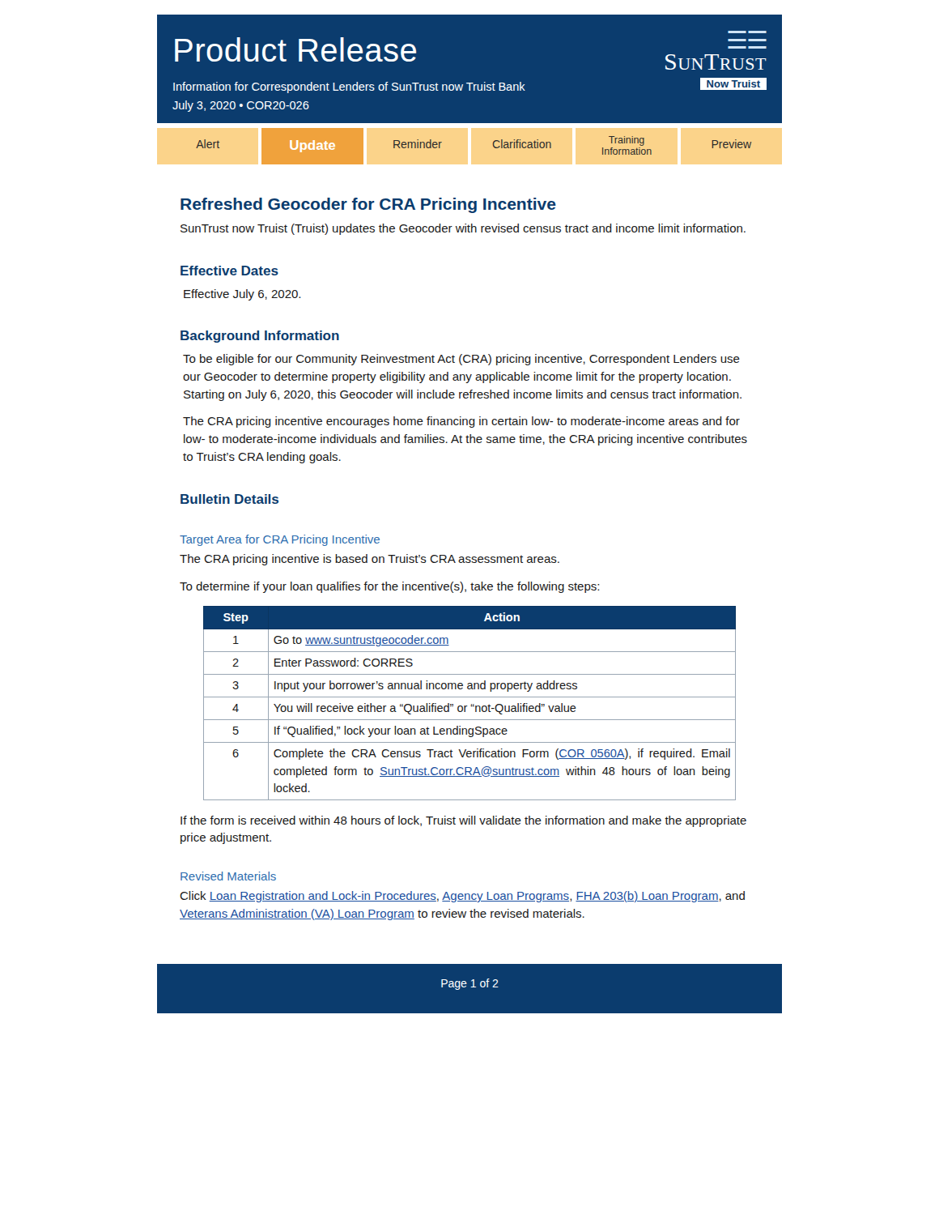Product Release
Information for Correspondent Lenders of SunTrust now Truist Bank July 3, 2020 • COR20-026
☰☰ SUNTRUST Now Truist
Alert
Update
Reminder
Clarification
Training
Information
Preview
Refreshed Geocoder for CRA Pricing Incentive
SunTrust now Truist (Truist) updates the Geocoder with revised census tract and income limit information.
Effective Dates
Effective July 6, 2020.
Background Information
To be eligible for our Community Reinvestment Act (CRA) pricing incentive, Correspondent Lenders use our Geocoder to determine property eligibility and any applicable income limit for the property location. Starting on July 6, 2020, this Geocoder will include refreshed income limits and census tract information.
The CRA pricing incentive encourages home financing in certain low- to moderate-income areas and for low- to moderate-income individuals and families. At the same time, the CRA pricing incentive contributes to Truist’s CRA lending goals.
Bulletin Details
Target Area for CRA Pricing Incentive
The CRA pricing incentive is based on Truist’s CRA assessment areas.
To determine if your loan qualifies for the incentive(s), take the following steps:
| Step | Action |
| --- | --- |
| 1 | Go to www.suntrustgeocoder.com |
| 2 | Enter Password: CORRES |
| 3 | Input your borrower’s annual income and property address |
| 4 | You will receive either a “Qualified” or “not-Qualified” value |
| 5 | If “Qualified,” lock your loan at LendingSpace |
| 6 | Complete the CRA Census Tract Verification Form ( COR 0560A ), if required. Email completed form to SunTrust.Corr.CRA@suntrust.com within 48 hours of loan being locked. |
If the form is received within 48 hours of lock, Truist will validate the information and make the appropriate price adjustment.
Revised Materials
Click Loan Registration and Lock-in Procedures, Agency Loan Programs, FHA 203(b) Loan Program, and Veterans Administration (VA) Loan Program to review the revised materials.
Page 1 of 2